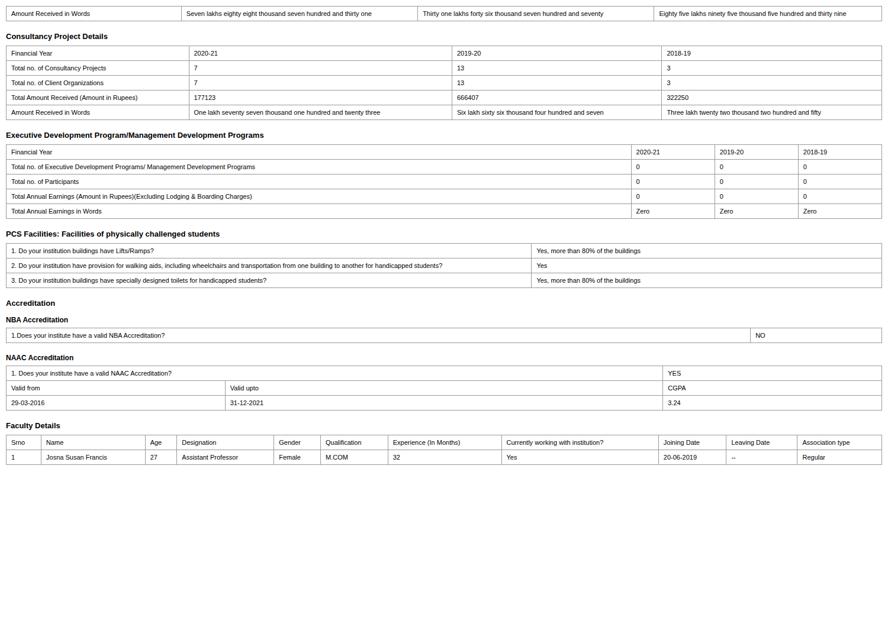| Amount Received in Words | Seven lakhs eighty eight thousand seven hundred and thirty one | Thirty one lakhs forty six thousand seven hundred and seventy | Eighty five lakhs ninety five thousand five hundred and thirty nine |
Consultancy Project Details
| Financial Year | 2020-21 | 2019-20 | 2018-19 |
| --- | --- | --- | --- |
| Total no. of Consultancy Projects | 7 | 13 | 3 |
| Total no. of Client Organizations | 7 | 13 | 3 |
| Total Amount Received (Amount in Rupees) | 177123 | 666407 | 322250 |
| Amount Received in Words | One lakh seventy seven thousand one hundred and twenty three | Six lakh sixty six thousand four hundred and seven | Three lakh twenty two thousand two hundred and fifty |
Executive Development Program/Management Development Programs
| Financial Year | 2020-21 | 2019-20 | 2018-19 |
| --- | --- | --- | --- |
| Total no. of Executive Development Programs/ Management Development Programs | 0 | 0 | 0 |
| Total no. of Participants | 0 | 0 | 0 |
| Total Annual Earnings (Amount in Rupees)(Excluding Lodging & Boarding Charges) | 0 | 0 | 0 |
| Total Annual Earnings in Words | Zero | Zero | Zero |
PCS Facilities: Facilities of physically challenged students
| 1. Do your institution buildings have Lifts/Ramps? | Yes, more than 80% of the buildings |
| 2. Do your institution have provision for walking aids, including wheelchairs and transportation from one building to another for handicapped students? | Yes |
| 3. Do your institution buildings have specially designed toilets for handicapped students? | Yes, more than 80% of the buildings |
Accreditation
NBA Accreditation
| 1.Does your institute have a valid NBA Accreditation? | NO |
NAAC Accreditation
| 1. Does your institute have a valid NAAC Accreditation? | YES |
| Valid from | Valid upto | CGPA |
| 29-03-2016 | 31-12-2021 | 3.24 |
Faculty Details
| Srno | Name | Age | Designation | Gender | Qualification | Experience (In Months) | Currently working with institution? | Joining Date | Leaving Date | Association type |
| --- | --- | --- | --- | --- | --- | --- | --- | --- | --- | --- |
| 1 | Josna Susan Francis | 27 | Assistant Professor | Female | M.COM | 32 | Yes | 20-06-2019 | -- | Regular |